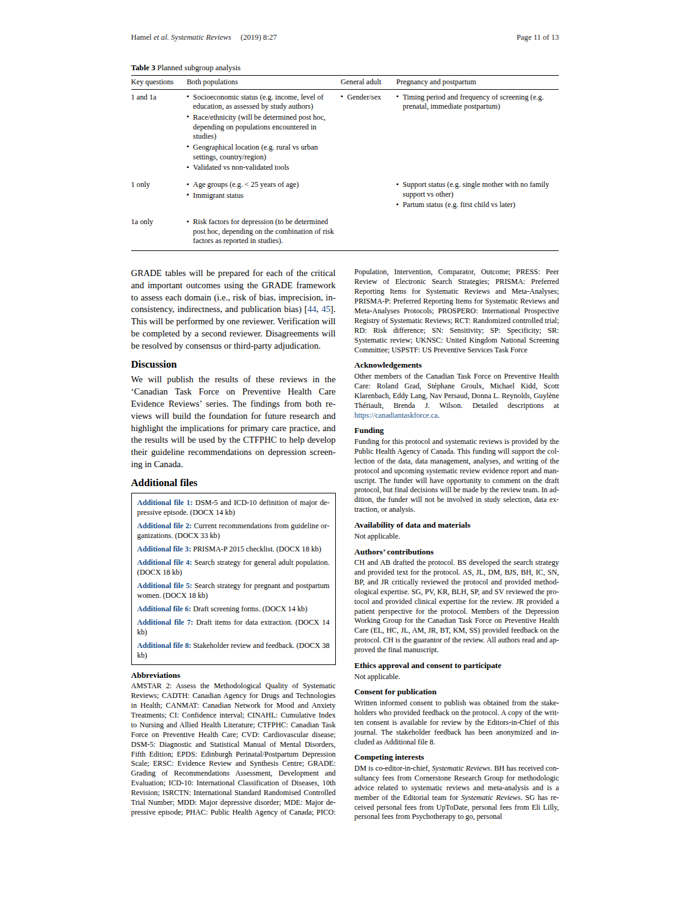Hamel et al. Systematic Reviews
(2019) 8:27
Page 11 of 13
Table 3 Planned subgroup analysis
| Key questions | Both populations | General adult | Pregnancy and postpartum |
| --- | --- | --- | --- |
| 1 and 1a | Socioeconomic status (e.g. income, level of education, as assessed by study authors) Race/ethnicity (will be determined post hoc, depending on populations encountered in studies) Geographical location (e.g. rural vs urban settings, country/region) Validated vs non-validated tools | Gender/sex | Timing period and frequency of screening (e.g. prenatal, immediate postpartum) |
| 1 only | Age groups (e.g. < 25 years of age) Immigrant status | | Support status (e.g. single mother with no family support vs other) Partum status (e.g. first child vs later) |
| 1a only | Risk factors for depression (to be determined post hoc, depending on the combination of risk factors as reported in studies). | | |
GRADE tables will be prepared for each of the critical and important outcomes using the GRADE framework to assess each domain (i.e., risk of bias, imprecision, inconsistency, indirectness, and publication bias) [44, 45]. This will be performed by one reviewer. Verification will be completed by a second reviewer. Disagreements will be resolved by consensus or third-party adjudication.
Discussion
We will publish the results of these reviews in the ‘Canadian Task Force on Preventive Health Care Evidence Reviews’ series. The findings from both reviews will build the foundation for future research and highlight the implications for primary care practice, and the results will be used by the CTFPHC to help develop their guideline recommendations on depression screening in Canada.
Additional files
Additional file 1: DSM-5 and ICD-10 definition of major depressive episode. (DOCX 14 kb)
Additional file 2: Current recommendations from guideline organizations. (DOCX 33 kb)
Additional file 3: PRISMA-P 2015 checklist. (DOCX 18 kb)
Additional file 4: Search strategy for general adult population. (DOCX 18 kb)
Additional file 5: Search strategy for pregnant and postpartum women. (DOCX 18 kb)
Additional file 6: Draft screening forms. (DOCX 14 kb)
Additional file 7: Draft items for data extraction. (DOCX 14 kb)
Additional file 8: Stakeholder review and feedback. (DOCX 38 kb)
Abbreviations
AMSTAR 2: Assess the Methodological Quality of Systematic Reviews; CADTH: Canadian Agency for Drugs and Technologies in Health; CANMAT: Canadian Network for Mood and Anxiety Treatments; CI: Confidence interval; CINAHL: Cumulative Index to Nursing and Allied Health Literature; CTFPHC: Canadian Task Force on Preventive Health Care; CVD: Cardiovascular disease; DSM-5: Diagnostic and Statistical Manual of Mental Disorders, Fifth Edition; EPDS: Edinburgh Perinatal/Postpartum Depression Scale; ERSC: Evidence Review and Synthesis Centre; GRADE: Grading of Recommendations Assessment, Development and Evaluation; ICD-10: International Classification of Diseases, 10th Revision; ISRCTN: International Standard Randomised Controlled Trial Number; MDD: Major depressive disorder; MDE: Major depressive episode; PHAC: Public Health Agency of Canada; PICO: Population, Intervention, Comparator, Outcome; PRESS: Peer Review of Electronic Search Strategies; PRISMA: Preferred Reporting Items for Systematic Reviews and Meta-Analyses; PRISMA-P: Preferred Reporting Items for Systematic Reviews and Meta-Analyses Protocols; PROSPERO: International Prospective Registry of Systematic Reviews; RCT: Randomized controlled trial; RD: Risk difference; SN: Sensitivity; SP: Specificity; SR: Systematic review; UKNSC: United Kingdom National Screening Committee; USPSTF: US Preventive Services Task Force
Acknowledgements
Other members of the Canadian Task Force on Preventive Health Care: Roland Grad, Stéphane Groulx, Michael Kidd, Scott Klarenbach, Eddy Lang, Nav Persaud, Donna L. Reynolds, Guylène Thériault, Brenda J. Wilson. Detailed descriptions at https://canadiantaskforce.ca.
Funding
Funding for this protocol and systematic reviews is provided by the Public Health Agency of Canada. This funding will support the collection of the data, data management, analyses, and writing of the protocol and upcoming systematic review evidence report and manuscript. The funder will have opportunity to comment on the draft protocol, but final decisions will be made by the review team. In addition, the funder will not be involved in study selection, data extraction, or analysis.
Availability of data and materials
Not applicable.
Authors’ contributions
CH and AB drafted the protocol. BS developed the search strategy and provided text for the protocol. AS, JL, DM, BJS, BH, IC, SN, BP, and JR critically reviewed the protocol and provided methodological expertise. SG, PV, KR, BLH, SP, and SV reviewed the protocol and provided clinical expertise for the review. JR provided a patient perspective for the protocol. Members of the Depression Working Group for the Canadian Task Force on Preventive Health Care (EL, HC, JL, AM, JR, BT, KM, SS) provided feedback on the protocol. CH is the guarantor of the review. All authors read and approved the final manuscript.
Ethics approval and consent to participate
Not applicable.
Consent for publication
Written informed consent to publish was obtained from the stakeholders who provided feedback on the protocol. A copy of the written consent is available for review by the Editors-in-Chief of this journal. The stakeholder feedback has been anonymized and included as Additional file 8.
Competing interests
DM is co-editor-in-chief, Systematic Reviews. BH has received consultancy fees from Cornerstone Research Group for methodologic advice related to systematic reviews and meta-analysis and is a member of the Editorial team for Systematic Reviews. SG has received personal fees from UpToDate, personal fees from Eli Lilly, personal fees from Psychotherapy to go, personal